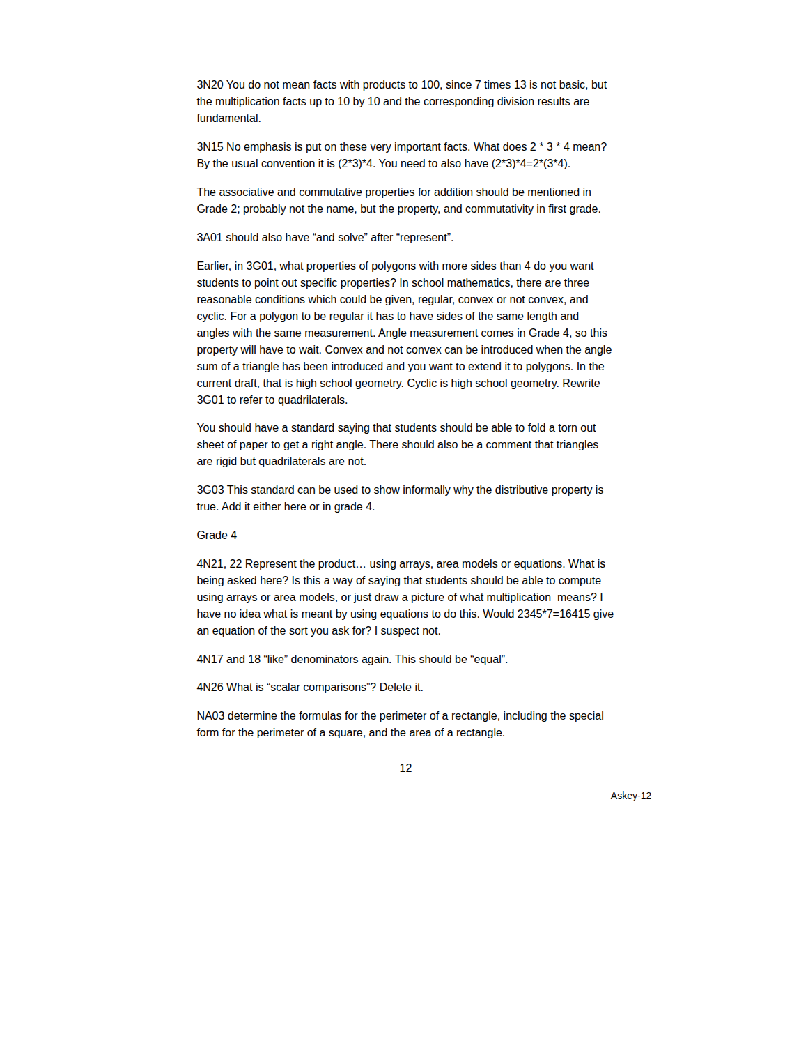3N20 You do not mean facts with products to 100, since 7 times 13 is not basic, but the multiplication facts up to 10 by 10 and the corresponding division results are fundamental.
3N15 No emphasis is put on these very important facts. What does 2 * 3 * 4 mean? By the usual convention it is (2*3)*4. You need to also have (2*3)*4=2*(3*4).
The associative and commutative properties for addition should be mentioned in Grade 2; probably not the name, but the property, and commutativity in first grade.
3A01 should also have “and solve” after “represent”.
Earlier, in 3G01, what properties of polygons with more sides than 4 do you want students to point out specific properties? In school mathematics, there are three reasonable conditions which could be given, regular, convex or not convex, and cyclic. For a polygon to be regular it has to have sides of the same length and angles with the same measurement. Angle measurement comes in Grade 4, so this property will have to wait. Convex and not convex can be introduced when the angle sum of a triangle has been introduced and you want to extend it to polygons. In the current draft, that is high school geometry. Cyclic is high school geometry. Rewrite 3G01 to refer to quadrilaterals.
You should have a standard saying that students should be able to fold a torn out sheet of paper to get a right angle. There should also be a comment that triangles are rigid but quadrilaterals are not.
3G03 This standard can be used to show informally why the distributive property is true. Add it either here or in grade 4.
Grade 4
4N21, 22 Represent the product… using arrays, area models or equations. What is being asked here? Is this a way of saying that students should be able to compute using arrays or area models, or just draw a picture of what multiplication means? I have no idea what is meant by using equations to do this. Would 2345*7=16415 give an equation of the sort you ask for? I suspect not.
4N17 and 18 “like” denominators again. This should be “equal”.
4N26 What is “scalar comparisons”? Delete it.
NA03 determine the formulas for the perimeter of a rectangle, including the special form for the perimeter of a square, and the area of a rectangle.
12
Askey-12